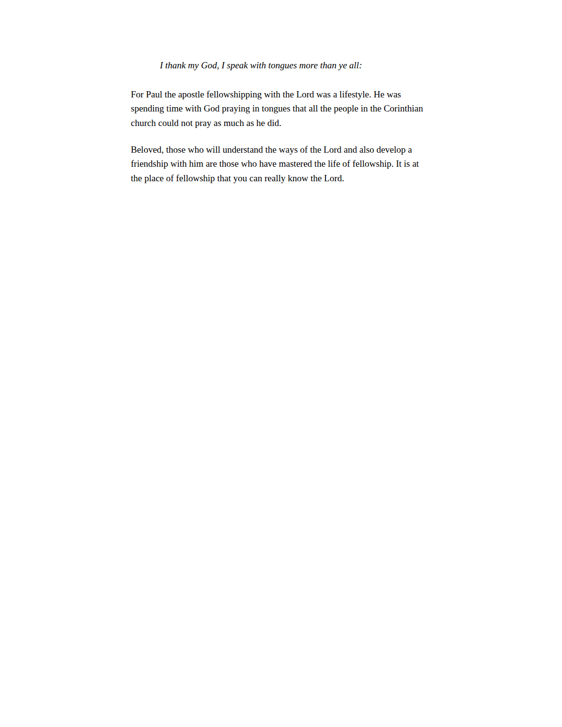I thank my God, I speak with tongues more than ye all:
For Paul the apostle fellowshipping with the Lord was a lifestyle. He was spending time with God praying in tongues that all the people in the Corinthian church could not pray as much as he did.
Beloved, those who will understand the ways of the Lord and also develop a friendship with him are those who have mastered the life of fellowship. It is at the place of fellowship that you can really know the Lord.